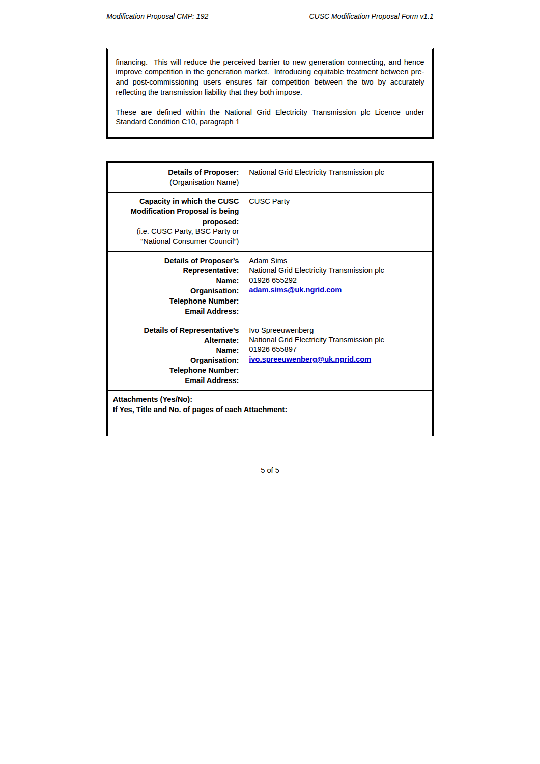Modification Proposal CMP: 192
CUSC Modification Proposal Form v1.1
financing. This will reduce the perceived barrier to new generation connecting, and hence improve competition in the generation market. Introducing equitable treatment between pre- and post-commissioning users ensures fair competition between the two by accurately reflecting the transmission liability that they both impose.
These are defined within the National Grid Electricity Transmission plc Licence under Standard Condition C10, paragraph 1
| Details of Proposer: (Organisation Name) | National Grid Electricity Transmission plc |
| Capacity in which the CUSC Modification Proposal is being proposed: (i.e. CUSC Party, BSC Party or “National Consumer Council”) | CUSC Party |
| Details of Proposer’s Representative: Name: Organisation: Telephone Number: Email Address: | Adam Sims National Grid Electricity Transmission plc 01926 655292 adam.sims@uk.ngrid.com |
| Details of Representative’s Alternate: Name: Organisation: Telephone Number: Email Address: | Ivo Spreeuwenberg National Grid Electricity Transmission plc 01926 655897 ivo.spreeuwenberg@uk.ngrid.com |
| Attachments (Yes/No): If Yes, Title and No. of pages of each Attachment: |
5 of 5